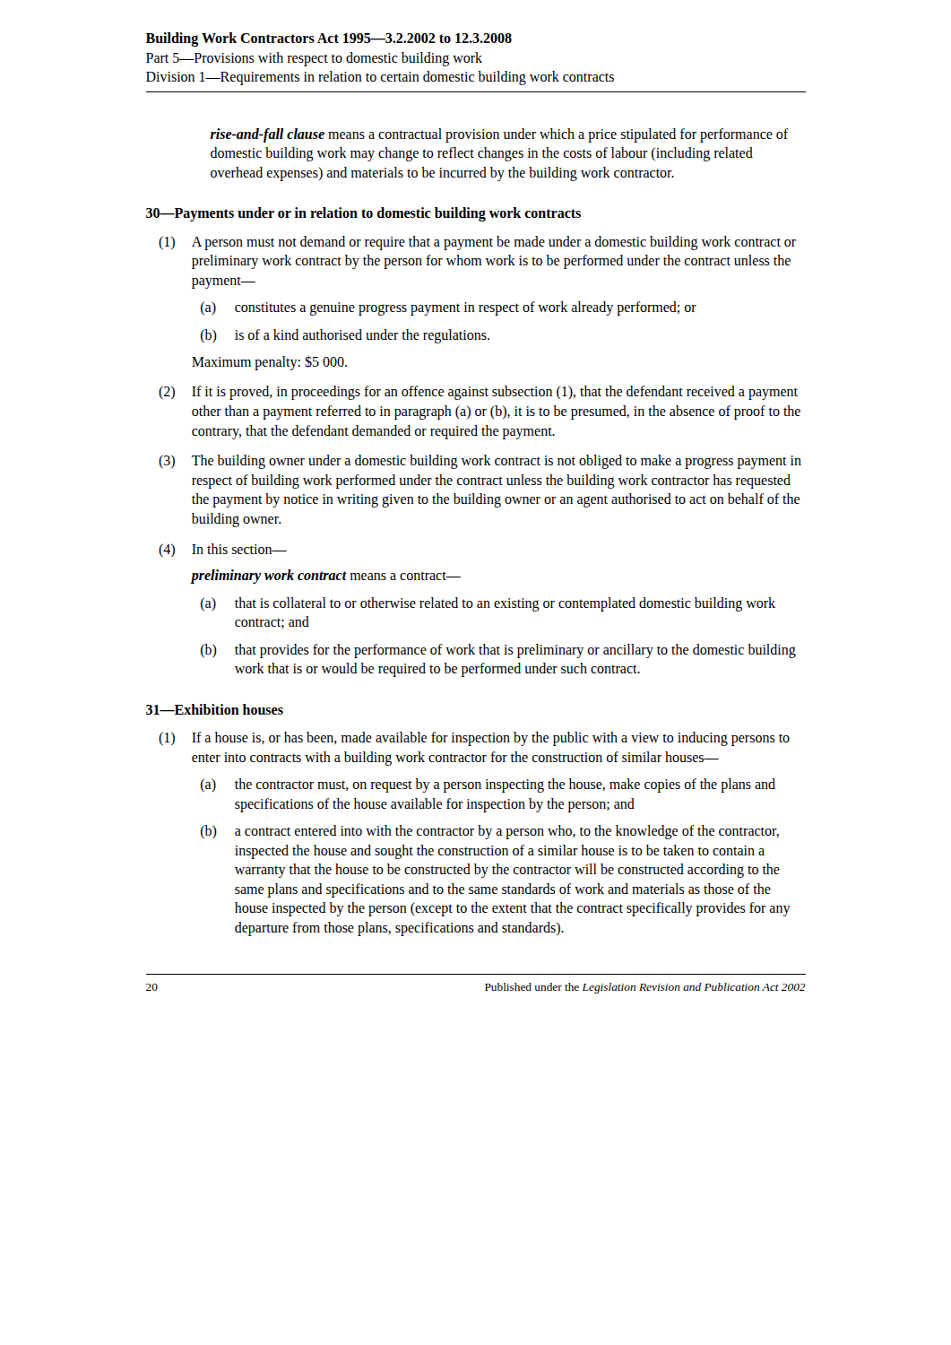Building Work Contractors Act 1995—3.2.2002 to 12.3.2008
Part 5—Provisions with respect to domestic building work
Division 1—Requirements in relation to certain domestic building work contracts
rise-and-fall clause means a contractual provision under which a price stipulated for performance of domestic building work may change to reflect changes in the costs of labour (including related overhead expenses) and materials to be incurred by the building work contractor.
30—Payments under or in relation to domestic building work contracts
(1) A person must not demand or require that a payment be made under a domestic building work contract or preliminary work contract by the person for whom work is to be performed under the contract unless the payment—
(a) constitutes a genuine progress payment in respect of work already performed; or
(b) is of a kind authorised under the regulations.
Maximum penalty: $5 000.
(2) If it is proved, in proceedings for an offence against subsection (1), that the defendant received a payment other than a payment referred to in paragraph (a) or (b), it is to be presumed, in the absence of proof to the contrary, that the defendant demanded or required the payment.
(3) The building owner under a domestic building work contract is not obliged to make a progress payment in respect of building work performed under the contract unless the building work contractor has requested the payment by notice in writing given to the building owner or an agent authorised to act on behalf of the building owner.
(4)
In this section—
preliminary work contract means a contract—
(a) that is collateral to or otherwise related to an existing or contemplated domestic building work contract; and
(b) that provides for the performance of work that is preliminary or ancillary to the domestic building work that is or would be required to be performed under such contract.
31—Exhibition houses
(1) If a house is, or has been, made available for inspection by the public with a view to inducing persons to enter into contracts with a building work contractor for the construction of similar houses—
(a) the contractor must, on request by a person inspecting the house, make copies of the plans and specifications of the house available for inspection by the person; and
(b) a contract entered into with the contractor by a person who, to the knowledge of the contractor, inspected the house and sought the construction of a similar house is to be taken to contain a warranty that the house to be constructed by the contractor will be constructed according to the same plans and specifications and to the same standards of work and materials as those of the house inspected by the person (except to the extent that the contract specifically provides for any departure from those plans, specifications and standards).
20 Published under the Legislation Revision and Publication Act 2002